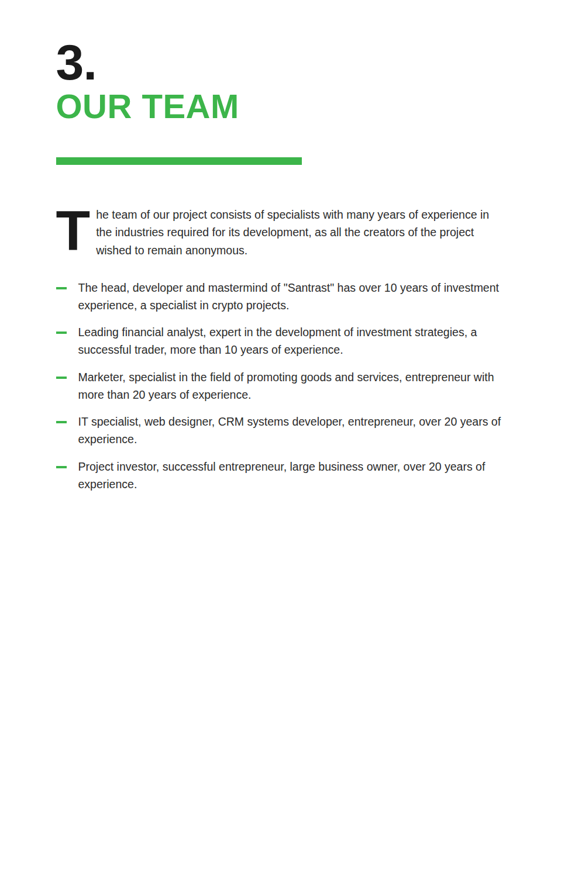3.
Our team
The team of our project consists of specialists with many years of experience in the industries required for its development, as all the creators of the project wished to remain anonymous.
The head, developer and mastermind of "Santrast" has over 10 years of investment experience, a specialist in crypto projects.
Leading financial analyst, expert in the development of investment strategies, a successful trader, more than 10 years of experience.
Marketer, specialist in the field of promoting goods and services, entrepreneur with more than 20 years of experience.
IT specialist, web designer, CRM systems developer, entrepreneur, over 20 years of experience.
Project investor, successful entrepreneur, large business owner, over 20 years of experience.